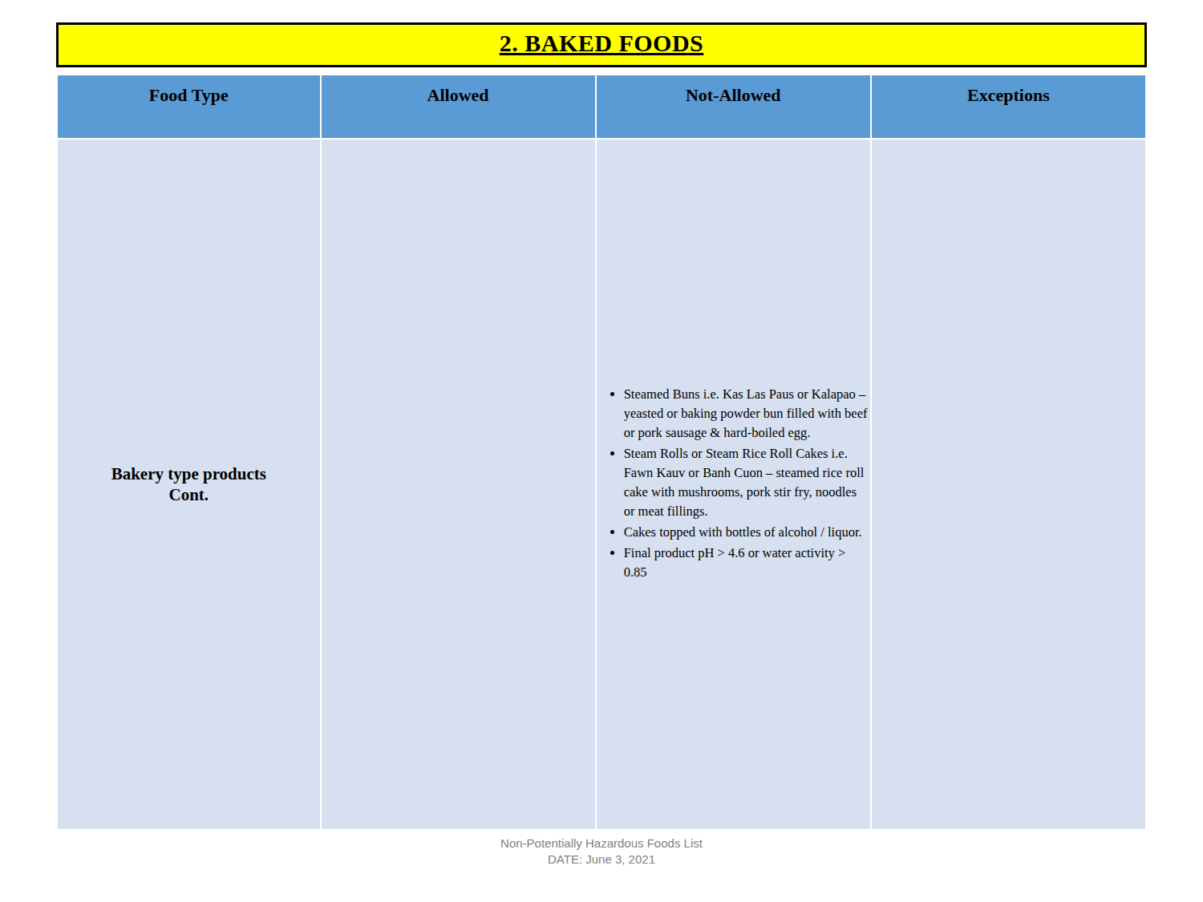2. BAKED FOODS
| Food Type | Allowed | Not-Allowed | Exceptions |
| --- | --- | --- | --- |
| Bakery type products Cont. | | Steamed Buns i.e. Kas Las Paus or Kalapao – yeasted or baking powder bun filled with beef or pork sausage & hard-boiled egg. Steam Rolls or Steam Rice Roll Cakes i.e. Fawn Kauv or Banh Cuon – steamed rice roll cake with mushrooms, pork stir fry, noodles or meat fillings. Cakes topped with bottles of alcohol / liquor. Final product pH > 4.6 or water activity > 0.85 | |
Non-Potentially Hazardous Foods List
DATE: June 3, 2021